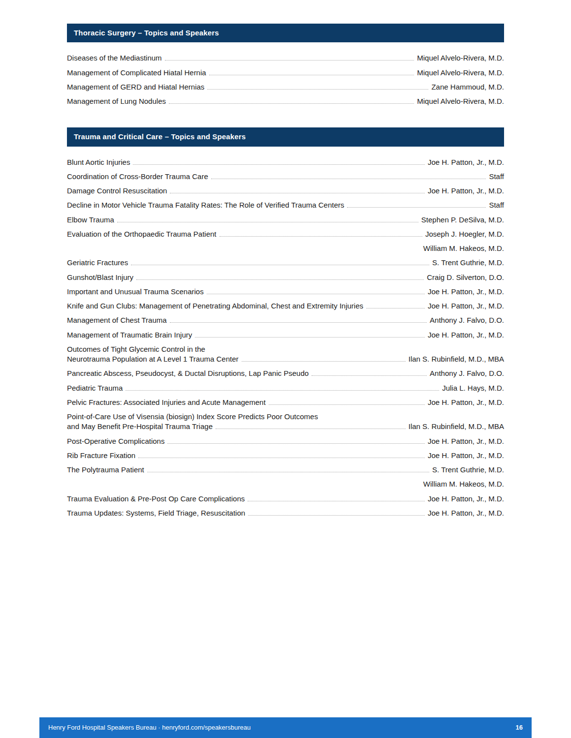Thoracic Surgery – Topics and Speakers
Diseases of the Mediastinum Miquel Alvelo-Rivera, M.D.
Management of Complicated Hiatal Hernia Miquel Alvelo-Rivera, M.D.
Management of GERD and Hiatal Hernias Zane Hammoud, M.D.
Management of Lung Nodules Miquel Alvelo-Rivera, M.D.
Trauma and Critical Care – Topics and Speakers
Blunt Aortic Injuries Joe H. Patton, Jr., M.D.
Coordination of Cross-Border Trauma Care Staff
Damage Control Resuscitation Joe H. Patton, Jr., M.D.
Decline in Motor Vehicle Trauma Fatality Rates: The Role of Verified Trauma Centers Staff
Elbow Trauma Stephen P. DeSilva, M.D.
Evaluation of the Orthopaedic Trauma Patient Joseph J. Hoegler, M.D.
William M. Hakeos, M.D.
Geriatric Fractures S. Trent Guthrie, M.D.
Gunshot/Blast Injury Craig D. Silverton, D.O.
Important and Unusual Trauma Scenarios Joe H. Patton, Jr., M.D.
Knife and Gun Clubs: Management of Penetrating Abdominal, Chest and Extremity Injuries Joe H. Patton, Jr., M.D.
Management of Chest Trauma Anthony J. Falvo, D.O.
Management of Traumatic Brain Injury Joe H. Patton, Jr., M.D.
Outcomes of Tight Glycemic Control in the
Neurotrauma Population at A Level 1 Trauma Center Ilan S. Rubinfield, M.D., MBA
Pancreatic Abscess, Pseudocyst, & Ductal Disruptions, Lap Panic Pseudo Anthony J. Falvo, D.O.
Pediatric Trauma Julia L. Hays, M.D.
Pelvic Fractures: Associated Injuries and Acute Management Joe H. Patton, Jr., M.D.
Point-of-Care Use of Visensia (biosign) Index Score Predicts Poor Outcomes
and May Benefit Pre-Hospital Trauma Triage Ilan S. Rubinfield, M.D., MBA
Post-Operative Complications Joe H. Patton, Jr., M.D.
Rib Fracture Fixation Joe H. Patton, Jr., M.D.
The Polytrauma Patient S. Trent Guthrie, M.D.
William M. Hakeos, M.D.
Trauma Evaluation & Pre-Post Op Care Complications Joe H. Patton, Jr., M.D.
Trauma Updates: Systems, Field Triage, Resuscitation Joe H. Patton, Jr., M.D.
Henry Ford Hospital Speakers Bureau · henryford.com/speakersbureau 16